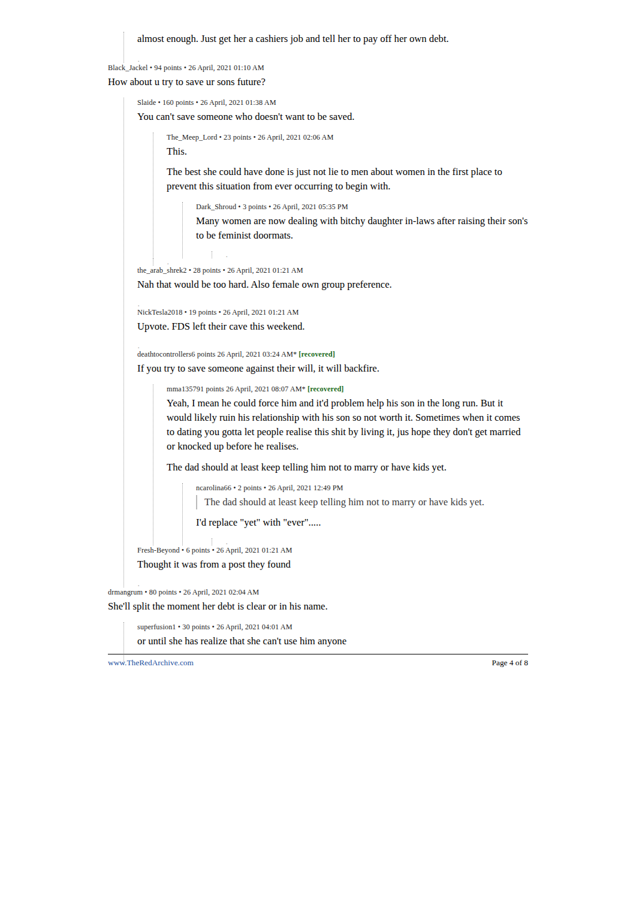almost enough. Just get her a cashiers job and tell her to pay off her own debt.
Black_Jackel • 94 points • 26 April, 2021 01:10 AM
How about u try to save ur sons future?
Slaide • 160 points • 26 April, 2021 01:38 AM
You can't save someone who doesn't want to be saved.
The_Meep_Lord • 23 points • 26 April, 2021 02:06 AM
This.
The best she could have done is just not lie to men about women in the first place to prevent this situation from ever occurring to begin with.
Dark_Shroud • 3 points • 26 April, 2021 05:35 PM
Many women are now dealing with bitchy daughter in-laws after raising their son's to be feminist doormats.
the_arab_shrek2 • 28 points • 26 April, 2021 01:21 AM
Nah that would be too hard. Also female own group preference.
NickTesla2018 • 19 points • 26 April, 2021 01:21 AM
Upvote. FDS left their cave this weekend.
deathtocontrollers6 points 26 April, 2021 03:24 AM* [recovered]
If you try to save someone against their will, it will backfire.
mma135791 points 26 April, 2021 08:07 AM* [recovered]
Yeah, I mean he could force him and it'd problem help his son in the long run. But it would likely ruin his relationship with his son so not worth it. Sometimes when it comes to dating you gotta let people realise this shit by living it, jus hope they don't get married or knocked up before he realises.
The dad should at least keep telling him not to marry or have kids yet.
ncarolina66 • 2 points • 26 April, 2021 12:49 PM
The dad should at least keep telling him not to marry or have kids yet.
I'd replace "yet" with "ever".....
Fresh-Beyond • 6 points • 26 April, 2021 01:21 AM
Thought it was from a post they found
drmangrum • 80 points • 26 April, 2021 02:04 AM
She'll split the moment her debt is clear or in his name.
superfusion1 • 30 points • 26 April, 2021 04:01 AM
or until she has realize that she can't use him anyone
www.TheRedArchive.com Page 4 of 8